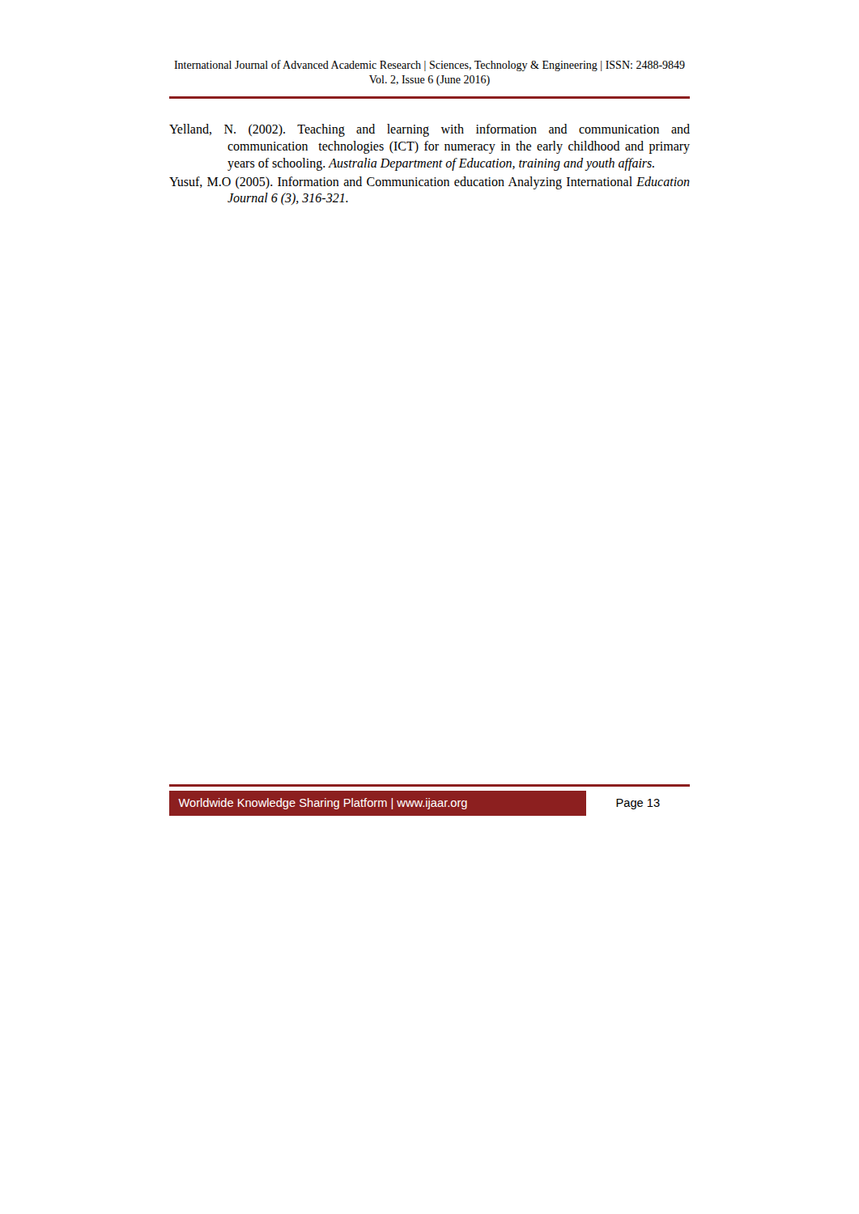International Journal of Advanced Academic Research | Sciences, Technology & Engineering | ISSN: 2488-9849 Vol. 2, Issue 6 (June 2016)
Yelland, N. (2002). Teaching and learning with information and communication and communication technologies (ICT) for numeracy in the early childhood and primary years of schooling. Australia Department of Education, training and youth affairs.
Yusuf, M.O (2005). Information and Communication education Analyzing International Education Journal 6 (3), 316-321.
Worldwide Knowledge Sharing Platform | www.ijaar.org
Page 13